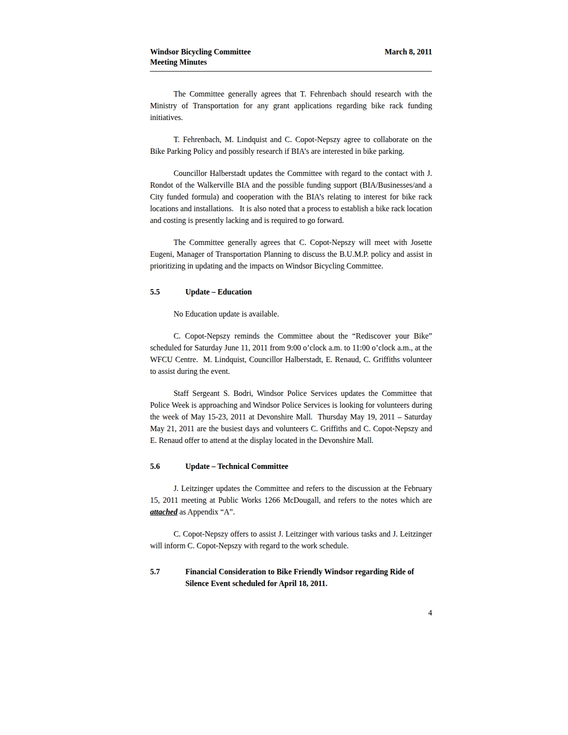Windsor Bicycling Committee
Meeting Minutes
March 8, 2011
The Committee generally agrees that T. Fehrenbach should research with the Ministry of Transportation for any grant applications regarding bike rack funding initiatives.
T. Fehrenbach, M. Lindquist and C. Copot-Nepszy agree to collaborate on the Bike Parking Policy and possibly research if BIA’s are interested in bike parking.
Councillor Halberstadt updates the Committee with regard to the contact with J. Rondot of the Walkerville BIA and the possible funding support (BIA/Businesses/and a City funded formula) and cooperation with the BIA’s relating to interest for bike rack locations and installations. It is also noted that a process to establish a bike rack location and costing is presently lacking and is required to go forward.
The Committee generally agrees that C. Copot-Nepszy will meet with Josette Eugeni, Manager of Transportation Planning to discuss the B.U.M.P. policy and assist in prioritizing in updating and the impacts on Windsor Bicycling Committee.
5.5 Update – Education
No Education update is available.
C. Copot-Nepszy reminds the Committee about the “Rediscover your Bike” scheduled for Saturday June 11, 2011 from 9:00 o’clock a.m. to 11:00 o’clock a.m., at the WFCU Centre. M. Lindquist, Councillor Halberstadt, E. Renaud, C. Griffiths volunteer to assist during the event.
Staff Sergeant S. Bodri, Windsor Police Services updates the Committee that Police Week is approaching and Windsor Police Services is looking for volunteers during the week of May 15-23, 2011 at Devonshire Mall. Thursday May 19, 2011 – Saturday May 21, 2011 are the busiest days and volunteers C. Griffiths and C. Copot-Nepszy and E. Renaud offer to attend at the display located in the Devonshire Mall.
5.6 Update – Technical Committee
J. Leitzinger updates the Committee and refers to the discussion at the February 15, 2011 meeting at Public Works 1266 McDougall, and refers to the notes which are attached as Appendix “A”.
C. Copot-Nepszy offers to assist J. Leitzinger with various tasks and J. Leitzinger will inform C. Copot-Nepszy with regard to the work schedule.
5.7 Financial Consideration to Bike Friendly Windsor regarding Ride of Silence Event scheduled for April 18, 2011.
4